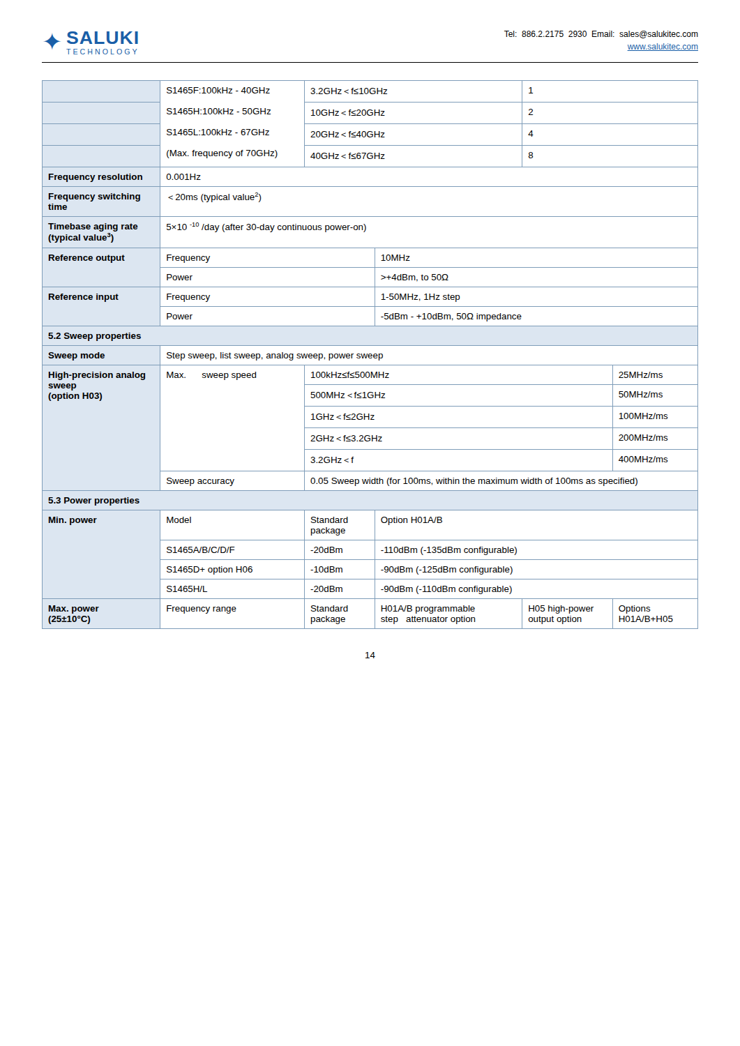✦
SALUKI
TECHNOLOGY
Tel: 886.2.2175 2930 Email: sales@salukitec.com
www.salukitec.com
| | S1465F:100kHz - 40GHz S1465H:100kHz - 50GHz S1465L:100kHz - 67GHz (Max. frequency of 70GHz) | 3.2GHz＜f≤10GHz | 1 |
| | 10GHz＜f≤20GHz | 2 |
| | 20GHz＜f≤40GHz | 4 |
| | 40GHz＜f≤67GHz | 8 |
| Frequency resolution | 0.001Hz |
| Frequency switching time | ＜20ms (typical value 2 ) |
| Timebase aging rate (typical value 3 ) | 5×10 -10 /day (after 30-day continuous power-on) |
| Reference output | Frequency | 10MHz |
| Power | >+4dBm, to 50Ω |
| Reference input | Frequency | 1-50MHz, 1Hz step |
| Power | -5dBm - +10dBm, 50Ω impedance |
| 5.2 Sweep properties |
| Sweep mode | Step sweep, list sweep, analog sweep, power sweep |
| High-precision analog sweep (option H03) | Max. sweep speed | 100kHz≤f≤500MHz | 25MHz/ms |
| 500MHz＜f≤1GHz | 50MHz/ms |
| 1GHz＜f≤2GHz | 100MHz/ms |
| 2GHz＜f≤3.2GHz | 200MHz/ms |
| 3.2GHz＜f | 400MHz/ms |
| Sweep accuracy | 0.05 Sweep width (for 100ms, within the maximum width of 100ms as specified) |
| 5.3 Power properties |
| Min. power | Model | Standard package | Option H01A/B |
| S1465A/B/C/D/F | -20dBm | -110dBm (-135dBm configurable) |
| S1465D+ option H06 | -10dBm | -90dBm (-125dBm configurable) |
| S1465H/L | -20dBm | -90dBm (-110dBm configurable) |
| Max. power (25±10°C) | Frequency range | Standard package | H01A/B programmable step attenuator option | H05 high-power output option | Options H01A/B+H05 |
14